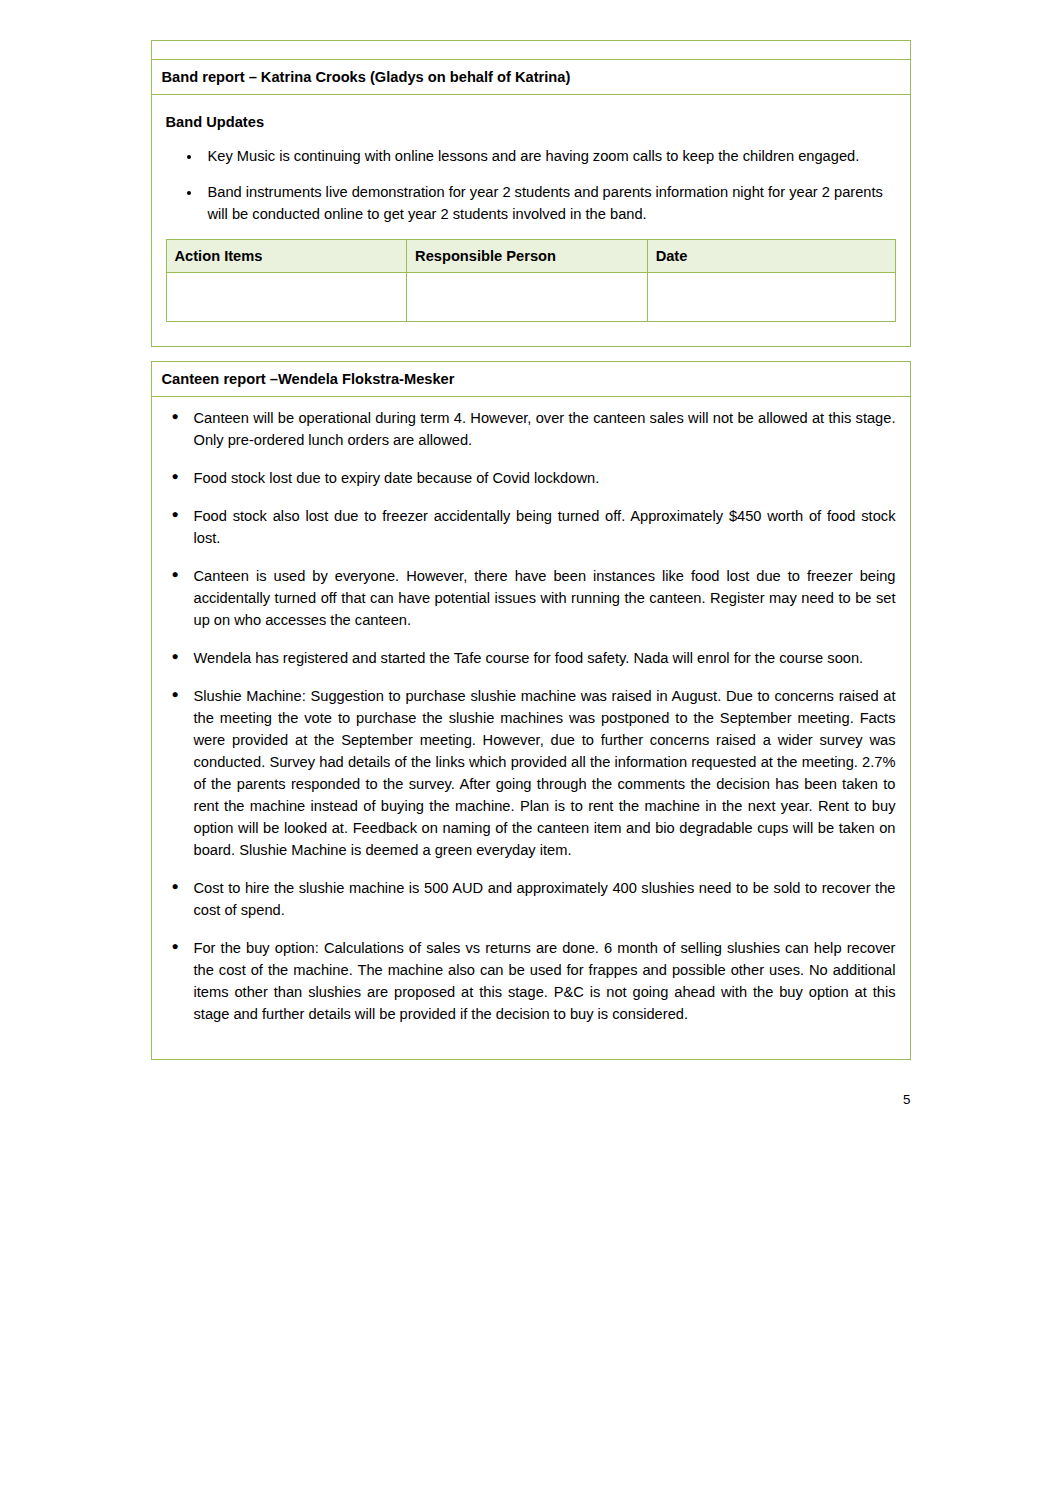Band report – Katrina Crooks (Gladys on behalf of Katrina)
Band Updates
Key Music is continuing with online lessons and are having zoom calls to keep the children engaged.
Band instruments live demonstration for year 2 students and parents information night for year 2 parents will be conducted online to get year 2 students involved in the band.
| Action Items | Responsible Person | Date |
| --- | --- | --- |
Canteen report –Wendela Flokstra-Mesker
Canteen will be operational during term 4. However, over the canteen sales will not be allowed at this stage. Only pre-ordered lunch orders are allowed.
Food stock lost due to expiry date because of Covid lockdown.
Food stock also lost due to freezer accidentally being turned off. Approximately $450 worth of food stock lost.
Canteen is used by everyone. However, there have been instances like food lost due to freezer being accidentally turned off that can have potential issues with running the canteen. Register may need to be set up on who accesses the canteen.
Wendela has registered and started the Tafe course for food safety. Nada will enrol for the course soon.
Slushie Machine: Suggestion to purchase slushie machine was raised in August. Due to concerns raised at the meeting the vote to purchase the slushie machines was postponed to the September meeting. Facts were provided at the September meeting. However, due to further concerns raised a wider survey was conducted. Survey had details of the links which provided all the information requested at the meeting. 2.7% of the parents responded to the survey. After going through the comments the decision has been taken to rent the machine instead of buying the machine. Plan is to rent the machine in the next year. Rent to buy option will be looked at. Feedback on naming of the canteen item and bio degradable cups will be taken on board. Slushie Machine is deemed a green everyday item.
Cost to hire the slushie machine is 500 AUD and approximately 400 slushies need to be sold to recover the cost of spend.
For the buy option: Calculations of sales vs returns are done. 6 month of selling slushies can help recover the cost of the machine. The machine also can be used for frappes and possible other uses. No additional items other than slushies are proposed at this stage. P&C is not going ahead with the buy option at this stage and further details will be provided if the decision to buy is considered.
5